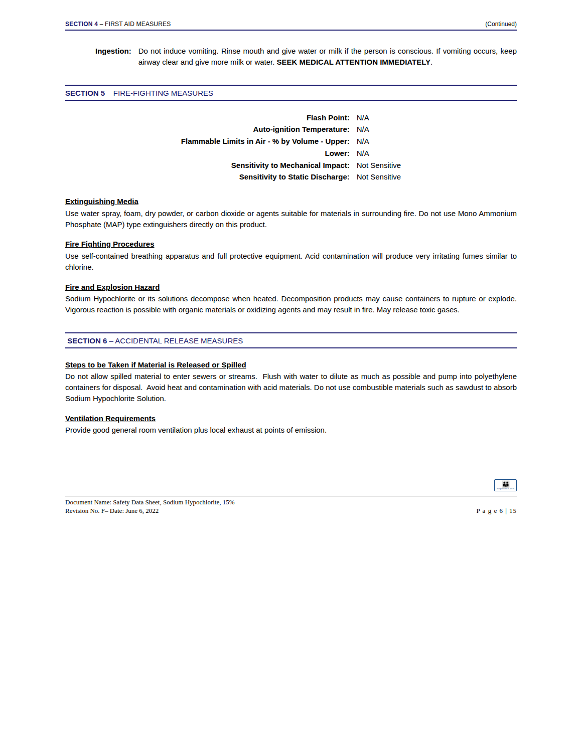SECTION 4 – FIRST AID MEASURES
(Continued)
Ingestion:
Do not induce vomiting. Rinse mouth and give water or milk if the person is conscious. If vomiting occurs, keep airway clear and give more milk or water. SEEK MEDICAL ATTENTION IMMEDIATELY.
SECTION 5 – FIRE-FIGHTING MEASURES
| Flash Point: | N/A |
| Auto-ignition Temperature: | N/A |
| Flammable Limits in Air - % by Volume - Upper: | N/A |
| Lower: | N/A |
| Sensitivity to Mechanical Impact: | Not Sensitive |
| Sensitivity to Static Discharge: | Not Sensitive |
Extinguishing Media
Use water spray, foam, dry powder, or carbon dioxide or agents suitable for materials in surrounding fire. Do not use Mono Ammonium Phosphate (MAP) type extinguishers directly on this product.
Fire Fighting Procedures
Use self-contained breathing apparatus and full protective equipment. Acid contamination will produce very irritating fumes similar to chlorine.
Fire and Explosion Hazard
Sodium Hypochlorite or its solutions decompose when heated. Decomposition products may cause containers to rupture or explode. Vigorous reaction is possible with organic materials or oxidizing agents and may result in fire. May release toxic gases.
SECTION 6 – ACCIDENTAL RELEASE MEASURES
Steps to be Taken if Material is Released or Spilled
Do not allow spilled material to enter sewers or streams. Flush with water to dilute as much as possible and pump into polyethylene containers for disposal. Avoid heat and contamination with acid materials. Do not use combustible materials such as sawdust to absorb Sodium Hypochlorite Solution.
Ventilation Requirements
Provide good general room ventilation plus local exhaust at points of emission.
Document Name: Safety Data Sheet, Sodium Hypochlorite, 15%
Revision No. F– Date: June 6, 2022
P a g e 6 | 15
👪 Responsible Care®